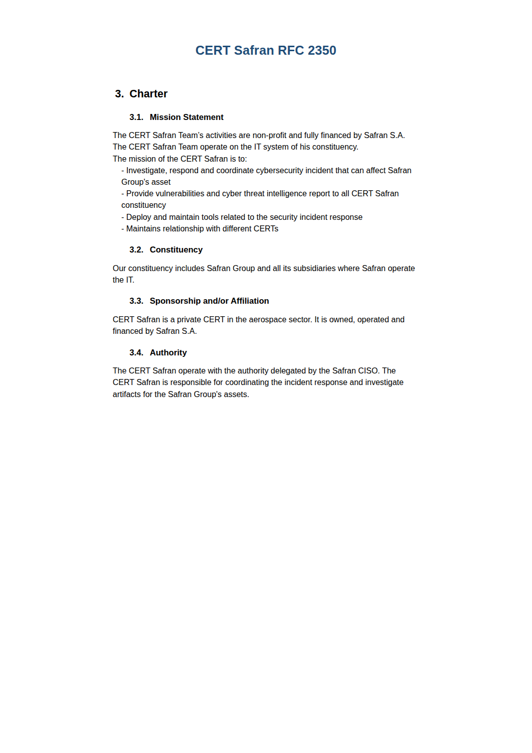CERT Safran RFC 2350
3. Charter
3.1. Mission Statement
The CERT Safran Team’s activities are non-profit and fully financed by Safran S.A.
The CERT Safran Team operate on the IT system of his constituency.
The mission of the CERT Safran is to:
- Investigate, respond and coordinate cybersecurity incident that can affect Safran Group's asset
- Provide vulnerabilities and cyber threat intelligence report to all CERT Safran constituency
- Deploy and maintain tools related to the security incident response
- Maintains relationship with different CERTs
3.2. Constituency
Our constituency includes Safran Group and all its subsidiaries where Safran operate the IT.
3.3. Sponsorship and/or Affiliation
CERT Safran is a private CERT in the aerospace sector. It is owned, operated and financed by Safran S.A.
3.4. Authority
The CERT Safran operate with the authority delegated by the Safran CISO. The CERT Safran is responsible for coordinating the incident response and investigate artifacts for the Safran Group's assets.